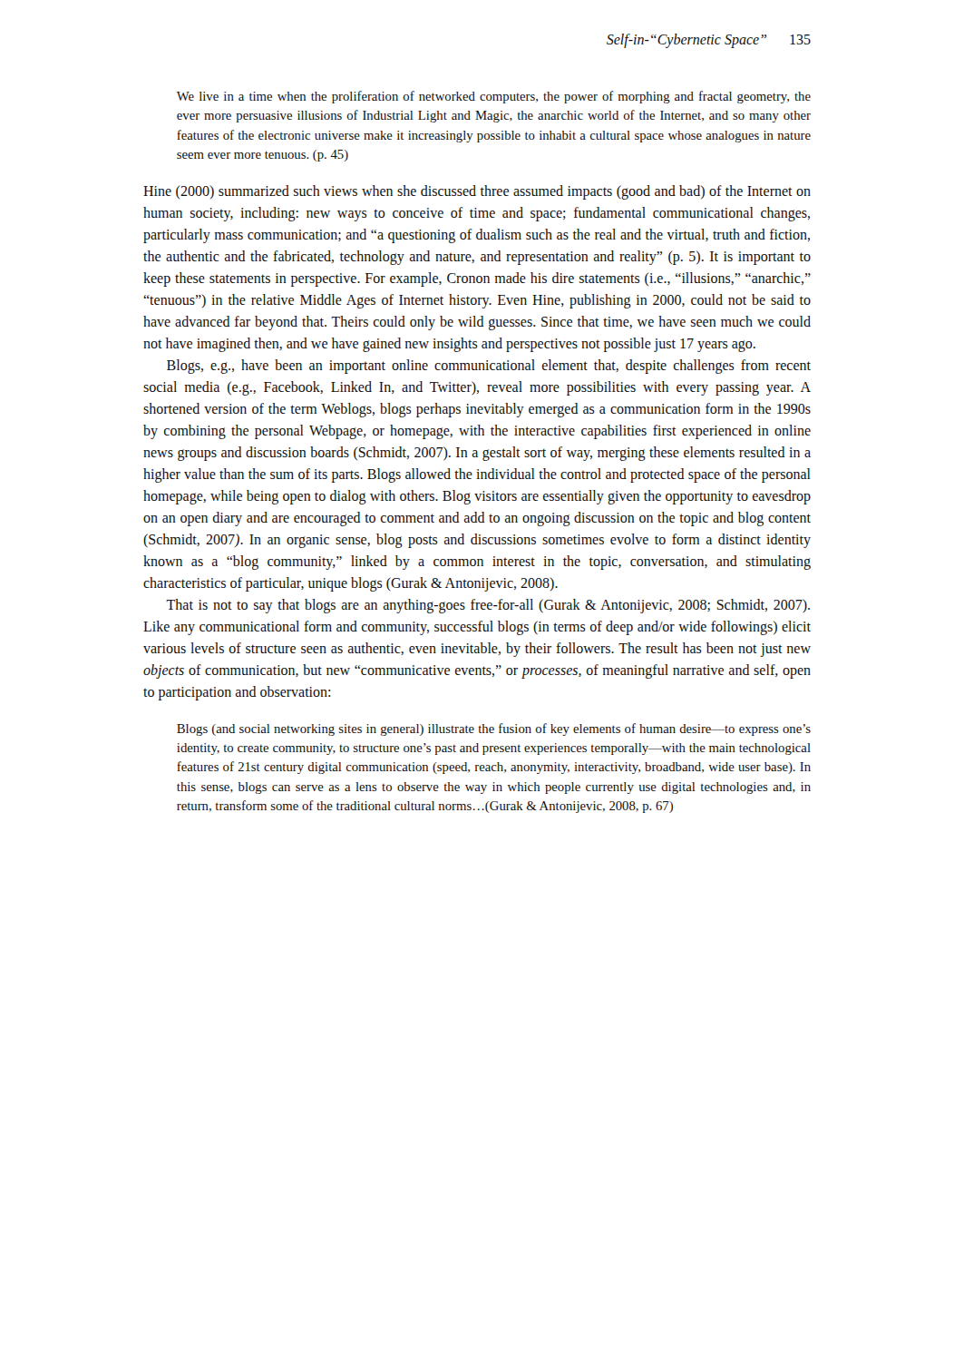Self-in-“Cybernetic Space”135
We live in a time when the proliferation of networked computers, the power of morphing and fractal geometry, the ever more persuasive illusions of Industrial Light and Magic, the anarchic world of the Internet, and so many other features of the electronic universe make it increasingly possible to inhabit a cultural space whose analogues in nature seem ever more tenuous. (p. 45)
Hine (2000) summarized such views when she discussed three assumed impacts (good and bad) of the Internet on human society, including: new ways to conceive of time and space; fundamental communicational changes, particularly mass communication; and “a questioning of dualism such as the real and the virtual, truth and fiction, the authentic and the fabricated, technology and nature, and representation and reality” (p. 5). It is important to keep these statements in perspective. For example, Cronon made his dire statements (i.e., “illusions,” “anarchic,” “tenuous”) in the relative Middle Ages of Internet history. Even Hine, publishing in 2000, could not be said to have advanced far beyond that. Theirs could only be wild guesses. Since that time, we have seen much we could not have imagined then, and we have gained new insights and perspectives not possible just 17 years ago.
Blogs, e.g., have been an important online communicational element that, despite challenges from recent social media (e.g., Facebook, Linked In, and Twitter), reveal more possibilities with every passing year. A shortened version of the term Weblogs, blogs perhaps inevitably emerged as a communication form in the 1990s by combining the personal Webpage, or homepage, with the interactive capabilities first experienced in online news groups and discussion boards (Schmidt, 2007). In a gestalt sort of way, merging these elements resulted in a higher value than the sum of its parts. Blogs allowed the individual the control and protected space of the personal homepage, while being open to dialog with others. Blog visitors are essentially given the opportunity to eavesdrop on an open diary and are encouraged to comment and add to an ongoing discussion on the topic and blog content (Schmidt, 2007). In an organic sense, blog posts and discussions sometimes evolve to form a distinct identity known as a “blog community,” linked by a common interest in the topic, conversation, and stimulating characteristics of particular, unique blogs (Gurak & Antonijevic, 2008).
That is not to say that blogs are an anything-goes free-for-all (Gurak & Antonijevic, 2008; Schmidt, 2007). Like any communicational form and community, successful blogs (in terms of deep and/or wide followings) elicit various levels of structure seen as authentic, even inevitable, by their followers. The result has been not just new objects of communication, but new “communicative events,” or processes, of meaningful narrative and self, open to participation and observation:
Blogs (and social networking sites in general) illustrate the fusion of key elements of human desire—to express one’s identity, to create community, to structure one’s past and present experiences temporally—with the main technological features of 21st century digital communication (speed, reach, anonymity, interactivity, broadband, wide user base). In this sense, blogs can serve as a lens to observe the way in which people currently use digital technologies and, in return, transform some of the traditional cultural norms…(Gurak & Antonijevic, 2008, p. 67)